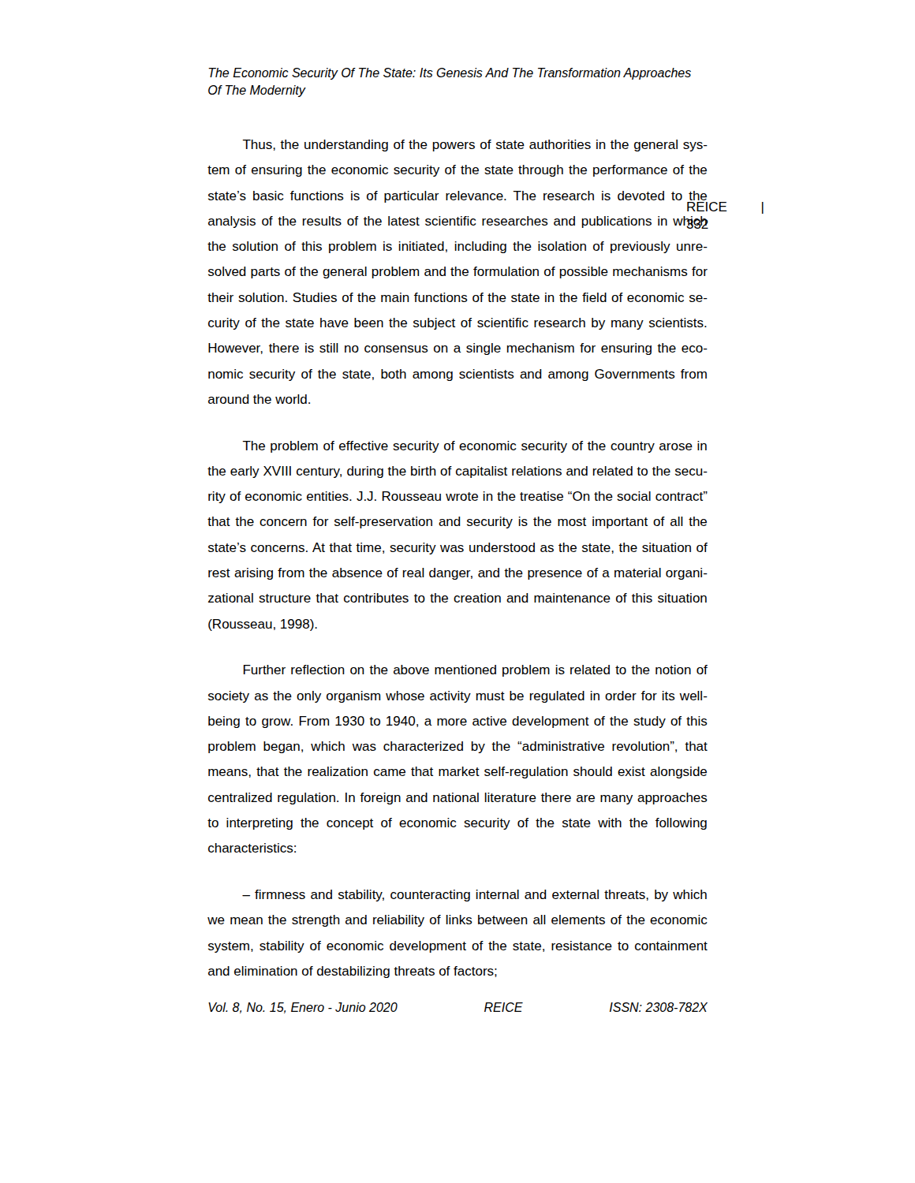The Economic Security Of The State: Its Genesis And The Transformation Approaches Of The Modernity
REICE| 332
Thus, the understanding of the powers of state authorities in the general system of ensuring the economic security of the state through the performance of the state’s basic functions is of particular relevance. The research is devoted to the analysis of the results of the latest scientific researches and publications in which the solution of this problem is initiated, including the isolation of previously unresolved parts of the general problem and the formulation of possible mechanisms for their solution. Studies of the main functions of the state in the field of economic security of the state have been the subject of scientific research by many scientists. However, there is still no consensus on a single mechanism for ensuring the economic security of the state, both among scientists and among Governments from around the world.
The problem of effective security of economic security of the country arose in the early XVIII century, during the birth of capitalist relations and related to the security of economic entities. J.J. Rousseau wrote in the treatise “On the social contract” that the concern for self-preservation and security is the most important of all the state’s concerns. At that time, security was understood as the state, the situation of rest arising from the absence of real danger, and the presence of a material organizational structure that contributes to the creation and maintenance of this situation (Rousseau, 1998).
Further reflection on the above mentioned problem is related to the notion of society as the only organism whose activity must be regulated in order for its well-being to grow. From 1930 to 1940, a more active development of the study of this problem began, which was characterized by the “administrative revolution”, that means, that the realization came that market self-regulation should exist alongside centralized regulation. In foreign and national literature there are many approaches to interpreting the concept of economic security of the state with the following characteristics:
– firmness and stability, counteracting internal and external threats, by which we mean the strength and reliability of links between all elements of the economic system, stability of economic development of the state, resistance to containment and elimination of destabilizing threats of factors;
Vol. 8, No. 15, Enero - Junio 2020 REICE ISSN: 2308-782X